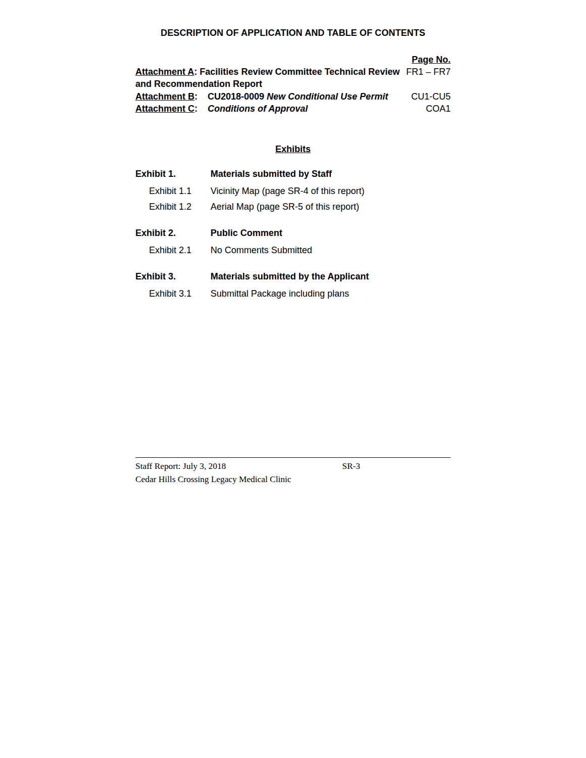DESCRIPTION OF APPLICATION AND TABLE OF CONTENTS
| | Page No. |
| Attachment A : Facilities Review Committee Technical Review and Recommendation Report | FR1 – FR7 |
| Attachment B : CU2018-0009 New Conditional Use Permit | CU1-CU5 |
| Attachment C : Conditions of Approval | COA1 |
Exhibits
Exhibit 1. Materials submitted by Staff
Exhibit 1.1 Vicinity Map (page SR-4 of this report)
Exhibit 1.2 Aerial Map (page SR-5 of this report)
Exhibit 2. Public Comment
Exhibit 2.1 No Comments Submitted
Exhibit 3. Materials submitted by the Applicant
Exhibit 3.1 Submittal Package including plans
Staff Report: July 3, 2018
Cedar Hills Crossing Legacy Medical Clinic
SR-3